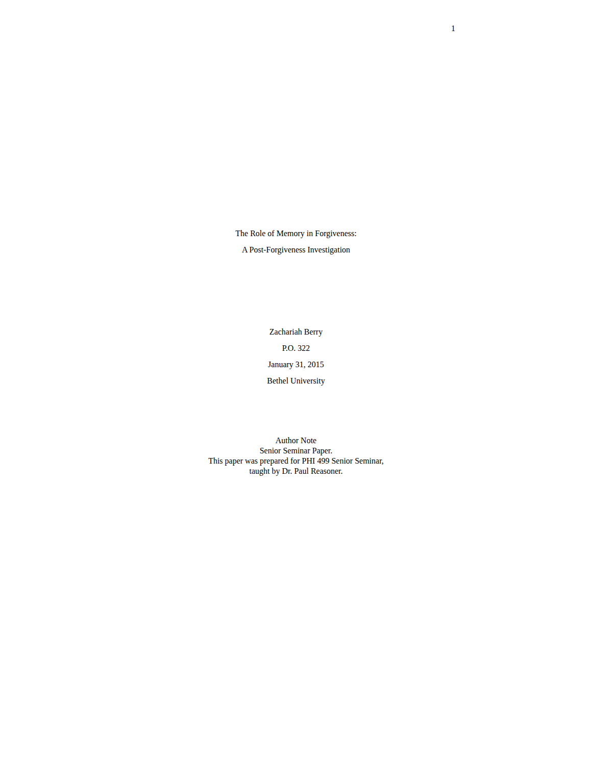1
The Role of Memory in Forgiveness:
A Post-Forgiveness Investigation
Zachariah Berry
P.O. 322
January 31, 2015
Bethel University
Author Note
Senior Seminar Paper.
This paper was prepared for PHI 499 Senior Seminar,
taught by Dr. Paul Reasoner.